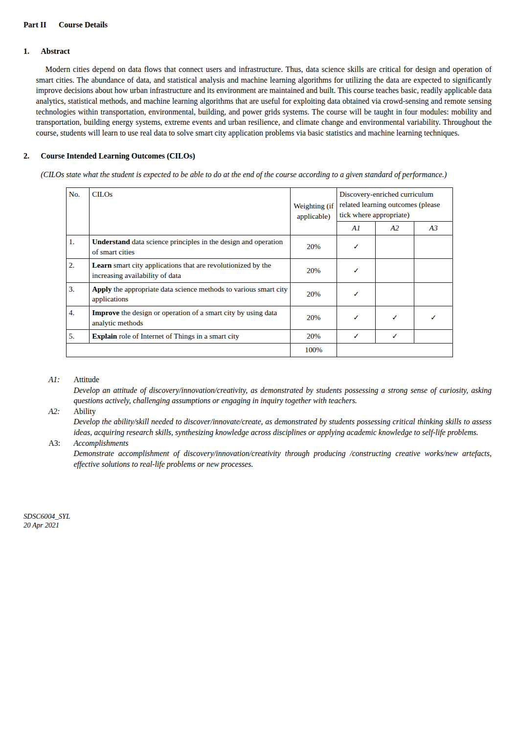Part IICourse Details
1. Abstract
Modern cities depend on data flows that connect users and infrastructure. Thus, data science skills are critical for design and operation of smart cities. The abundance of data, and statistical analysis and machine learning algorithms for utilizing the data are expected to significantly improve decisions about how urban infrastructure and its environment are maintained and built. This course teaches basic, readily applicable data analytics, statistical methods, and machine learning algorithms that are useful for exploiting data obtained via crowd-sensing and remote sensing technologies within transportation, environmental, building, and power grids systems. The course will be taught in four modules: mobility and transportation, building energy systems, extreme events and urban resilience, and climate change and environmental variability. Throughout the course, students will learn to use real data to solve smart city application problems via basic statistics and machine learning techniques.
2. Course Intended Learning Outcomes (CILOs)
(CILOs state what the student is expected to be able to do at the end of the course according to a given standard of performance.)
| No. | CILOs | Weighting (if applicable) | Discovery-enriched curriculum related learning outcomes (please tick where appropriate) |
| --- | --- | --- | --- |
| A1 | A2 | A3 |
| 1. | Understand data science principles in the design and operation of smart cities | 20% | ✓ | | |
| 2. | Learn smart city applications that are revolutionized by the increasing availability of data | 20% | ✓ | | |
| 3. | Apply the appropriate data science methods to various smart city applications | 20% | ✓ | | |
| 4. | Improve the design or operation of a smart city by using data analytic methods | 20% | ✓ | ✓ | ✓ |
| 5. | Explain role of Internet of Things in a smart city | 20% | ✓ | ✓ | |
| | | 100% | | | |
A1: Attitude
Develop an attitude of discovery/innovation/creativity, as demonstrated by students possessing a strong sense of curiosity, asking questions actively, challenging assumptions or engaging in inquiry together with teachers.
A2: Ability
Develop the ability/skill needed to discover/innovate/create, as demonstrated by students possessing critical thinking skills to assess ideas, acquiring research skills, synthesizing knowledge across disciplines or applying academic knowledge to self-life problems.
A3: Accomplishments
Demonstrate accomplishment of discovery/innovation/creativity through producing /constructing creative works/new artefacts, effective solutions to real-life problems or new processes.
SDSC6004_SYL
20 Apr 2021